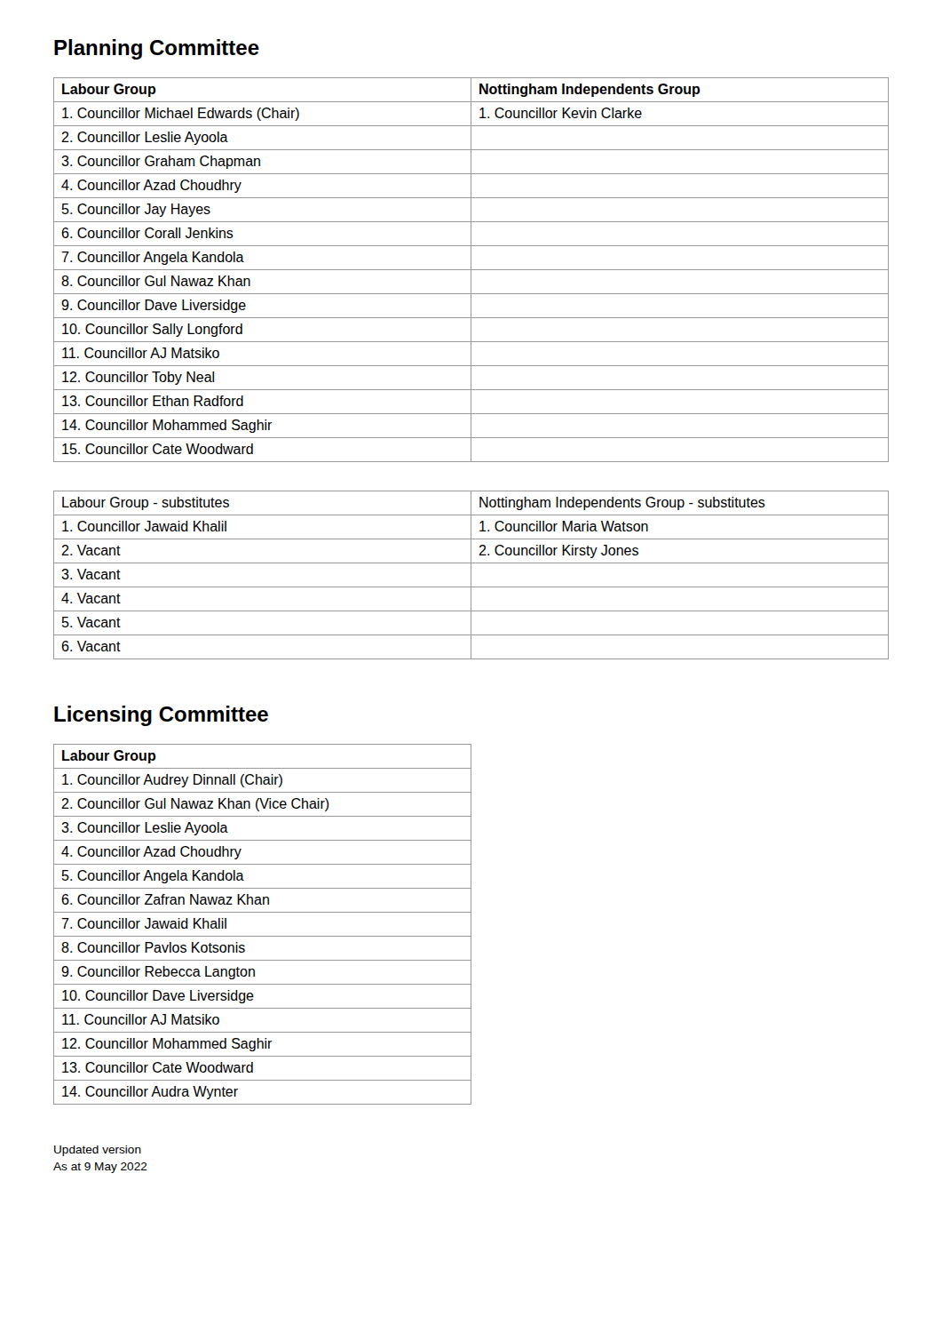Planning Committee
| Labour Group | Nottingham Independents Group |
| --- | --- |
| 1. Councillor Michael Edwards (Chair) | 1. Councillor Kevin Clarke |
| 2. Councillor Leslie Ayoola | |
| 3. Councillor Graham Chapman | |
| 4. Councillor Azad Choudhry | |
| 5. Councillor Jay Hayes | |
| 6. Councillor Corall Jenkins | |
| 7. Councillor Angela Kandola | |
| 8. Councillor Gul Nawaz Khan | |
| 9. Councillor Dave Liversidge | |
| 10. Councillor Sally Longford | |
| 11. Councillor AJ Matsiko | |
| 12. Councillor Toby Neal | |
| 13. Councillor Ethan Radford | |
| 14. Councillor Mohammed Saghir | |
| 15. Councillor Cate Woodward | |
| Labour Group - substitutes | Nottingham Independents Group - substitutes |
| 1. Councillor Jawaid Khalil | 1. Councillor Maria Watson |
| 2. Vacant | 2. Councillor Kirsty Jones |
| 3. Vacant | |
| 4. Vacant | |
| 5. Vacant | |
| 6. Vacant | |
Licensing Committee
| Labour Group |
| --- |
| 1. Councillor Audrey Dinnall (Chair) |
| 2. Councillor Gul Nawaz Khan (Vice Chair) |
| 3. Councillor Leslie Ayoola |
| 4. Councillor Azad Choudhry |
| 5. Councillor Angela Kandola |
| 6. Councillor Zafran Nawaz Khan |
| 7. Councillor Jawaid Khalil |
| 8. Councillor Pavlos Kotsonis |
| 9. Councillor Rebecca Langton |
| 10. Councillor Dave Liversidge |
| 11. Councillor AJ Matsiko |
| 12. Councillor Mohammed Saghir |
| 13. Councillor Cate Woodward |
| 14. Councillor Audra Wynter |
Updated version
As at 9 May 2022